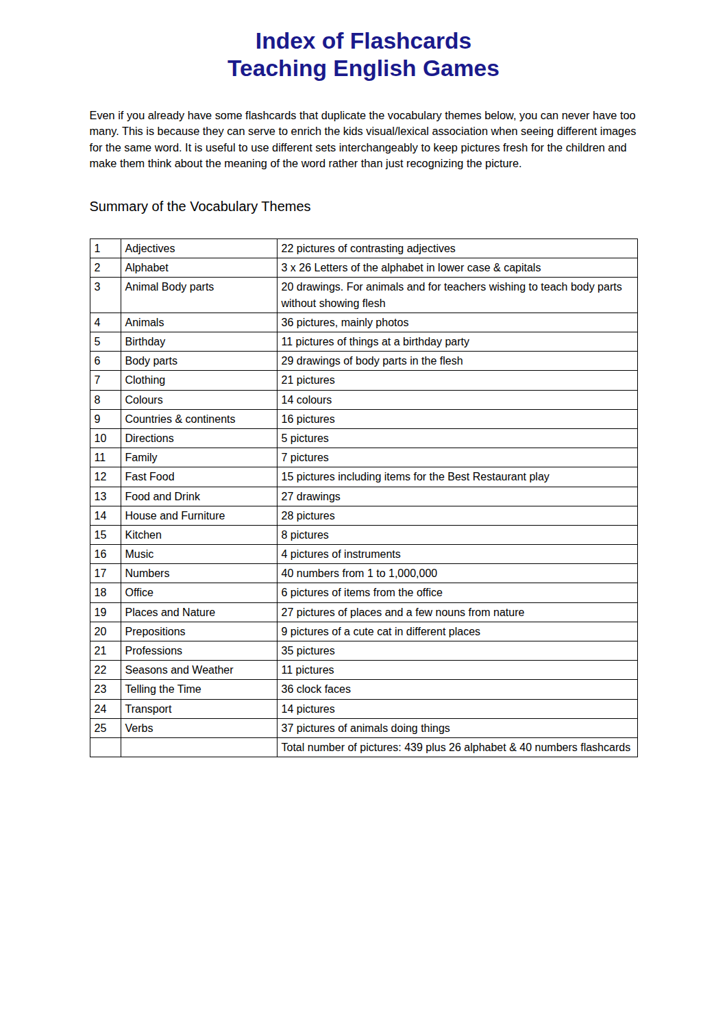Index of FlashcardsTeaching English Games
Even if you already have some flashcards that duplicate the vocabulary themes below, you can never have too many. This is because they can serve to enrich the kids visual/lexical association when seeing different images for the same word. It is useful to use different sets interchangeably to keep pictures fresh for the children and make them think about the meaning of the word rather than just recognizing the picture.
Summary of the Vocabulary Themes
| 1 | Adjectives | 22 pictures of contrasting adjectives |
| 2 | Alphabet | 3 x 26 Letters of the alphabet in lower case & capitals |
| 3 | Animal Body parts | 20 drawings. For animals and for teachers wishing to teach body parts without showing flesh |
| 4 | Animals | 36 pictures, mainly photos |
| 5 | Birthday | 11 pictures of things at a birthday party |
| 6 | Body parts | 29 drawings of body parts in the flesh |
| 7 | Clothing | 21 pictures |
| 8 | Colours | 14 colours |
| 9 | Countries & continents | 16 pictures |
| 10 | Directions | 5 pictures |
| 11 | Family | 7 pictures |
| 12 | Fast Food | 15 pictures including items for the Best Restaurant play |
| 13 | Food and Drink | 27 drawings |
| 14 | House and Furniture | 28 pictures |
| 15 | Kitchen | 8 pictures |
| 16 | Music | 4 pictures of instruments |
| 17 | Numbers | 40 numbers from 1 to 1,000,000 |
| 18 | Office | 6 pictures of items from the office |
| 19 | Places and Nature | 27 pictures of places and a few nouns from nature |
| 20 | Prepositions | 9 pictures of a cute cat in different places |
| 21 | Professions | 35 pictures |
| 22 | Seasons and Weather | 11 pictures |
| 23 | Telling the Time | 36 clock faces |
| 24 | Transport | 14 pictures |
| 25 | Verbs | 37 pictures of animals doing things |
| | | Total number of pictures: 439 plus 26 alphabet & 40 numbers flashcards |